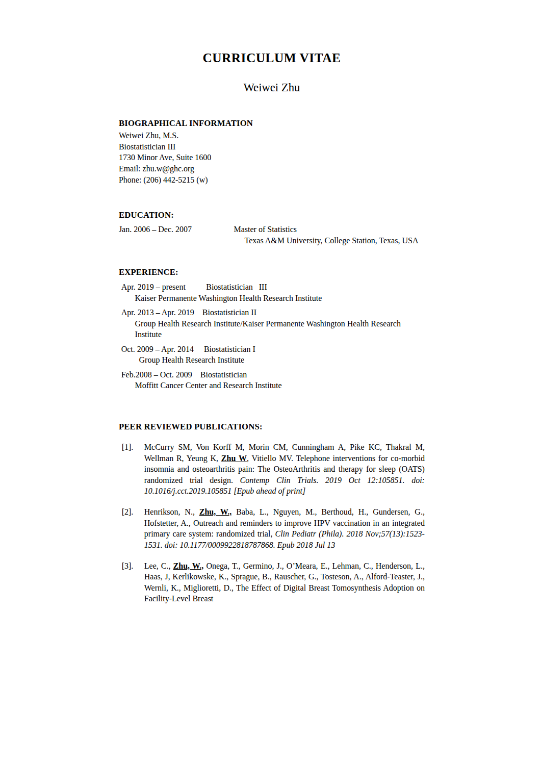CURRICULUM VITAE
Weiwei Zhu
BIOGRAPHICAL INFORMATION
Weiwei Zhu, M.S.
Biostatistician III
1730 Minor Ave, Suite 1600
Email: zhu.w@ghc.org
Phone: (206) 442-5215 (w)
EDUCATION:
Jan. 2006 – Dec. 2007
Master of Statistics
Texas A&M University, College Station, Texas, USA
EXPERIENCE:
Apr. 2019 – presentBiostatistician III
Kaiser Permanente Washington Health Research Institute
Apr. 2013 – Apr. 2019 Biostatistician II
Group Health Research Institute/Kaiser Permanente Washington Health Research Institute
Oct. 2009 – Apr. 2014 Biostatistician I
Group Health Research Institute
Feb.2008 – Oct. 2009 Biostatistician
Moffitt Cancer Center and Research Institute
PEER REVIEWED PUBLICATIONS:
McCurry SM, Von Korff M, Morin CM, Cunningham A, Pike KC, Thakral M, Wellman R, Yeung K, Zhu W, Vitiello MV. Telephone interventions for co-morbid insomnia and osteoarthritis pain: The OsteoArthritis and therapy for sleep (OATS) randomized trial design. Contemp Clin Trials. 2019 Oct 12:105851. doi: 10.1016/j.cct.2019.105851 [Epub ahead of print]
Henrikson, N., Zhu, W., Baba, L., Nguyen, M., Berthoud, H., Gundersen, G., Hofstetter, A., Outreach and reminders to improve HPV vaccination in an integrated primary care system: randomized trial, Clin Pediatr (Phila). 2018 Nov;57(13):1523-1531. doi: 10.1177/0009922818787868. Epub 2018 Jul 13
Lee, C., Zhu, W., Onega, T., Germino, J., O’Meara, E., Lehman, C., Henderson, L., Haas, J, Kerlikowske, K., Sprague, B., Rauscher, G., Tosteson, A., Alford-Teaster, J., Wernli, K., Miglioretti, D., The Effect of Digital Breast Tomosynthesis Adoption on Facility-Level Breast